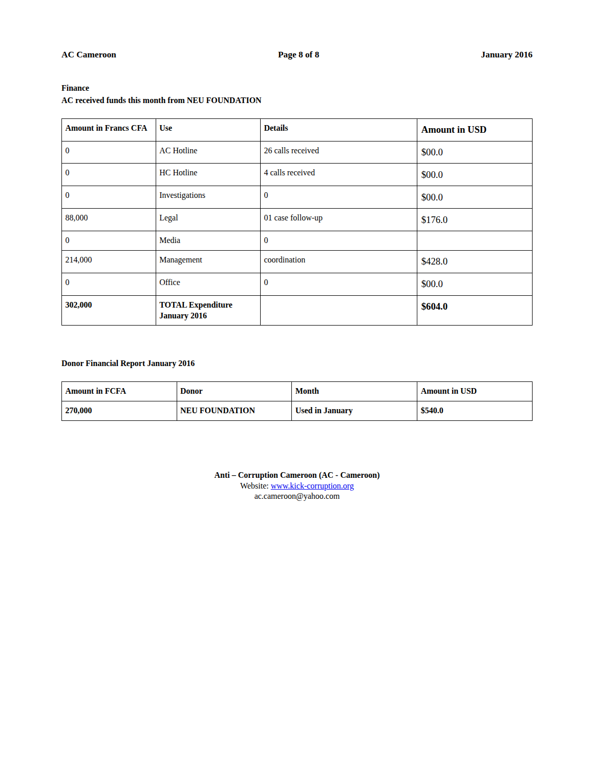AC Cameroon
Page 8 of 8
January 2016
Finance
AC received funds this month from NEU FOUNDATION
| Amount in Francs CFA | Use | Details | Amount in USD |
| --- | --- | --- | --- |
| 0 | AC Hotline | 26 calls received | $00.0 |
| 0 | HC Hotline | 4 calls received | $00.0 |
| 0 | Investigations | 0 | $00.0 |
| 88,000 | Legal | 01 case follow-up | $176.0 |
| 0 | Media | 0 | |
| 214,000 | Management | coordination | $428.0 |
| 0 | Office | 0 | $00.0 |
| 302,000 | TOTAL Expenditure January 2016 | | $604.0 |
Donor Financial Report January 2016
| Amount in FCFA | Donor | Month | Amount in USD |
| --- | --- | --- | --- |
| 270,000 | NEU FOUNDATION | Used in January | $540.0 |
Anti – Corruption Cameroon (AC - Cameroon)
Website: www.kick-corruption.org
ac.cameroon@yahoo.com